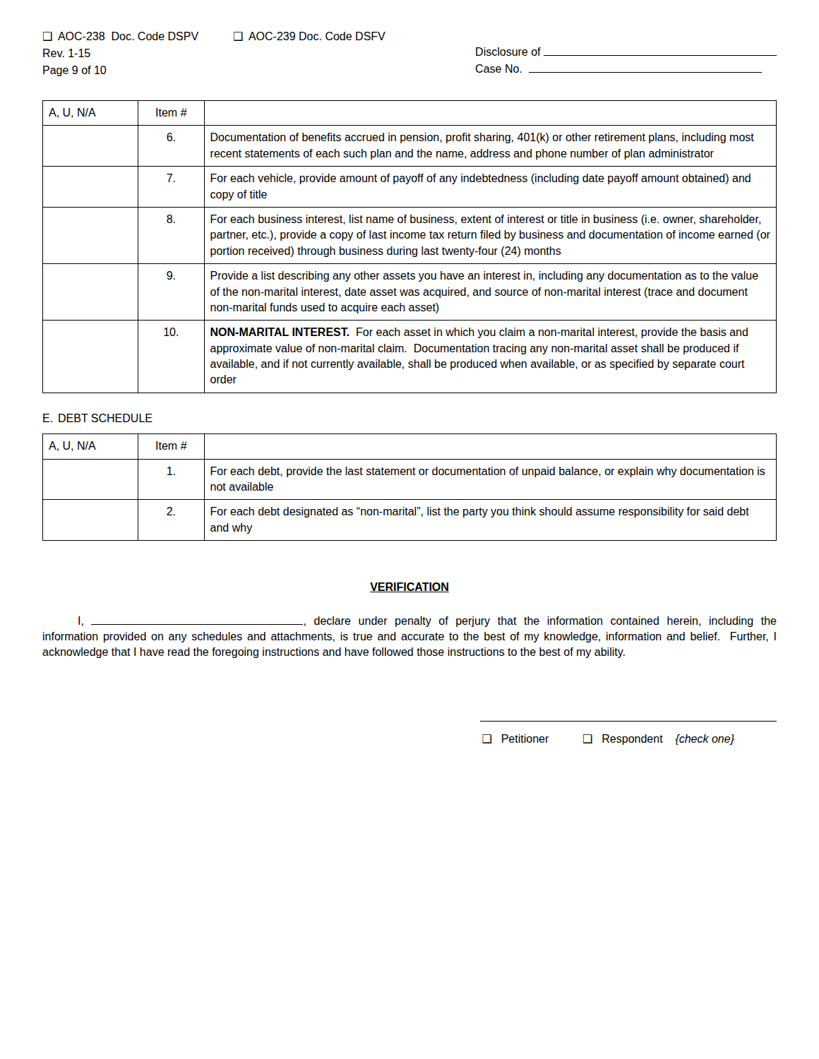❑ AOC-238 Doc. Code DSPV ❑ AOC-239 Doc. Code DSFV
Rev. 1-15
Page 9 of 10
Disclosure of
Case No.
| A, U, N/A | Item # | |
| --- | --- | --- |
| | 6. | Documentation of benefits accrued in pension, profit sharing, 401(k) or other retirement plans, including most recent statements of each such plan and the name, address and phone number of plan administrator |
| | 7. | For each vehicle, provide amount of payoff of any indebtedness (including date payoff amount obtained) and copy of title |
| | 8. | For each business interest, list name of business, extent of interest or title in business (i.e. owner, shareholder, partner, etc.), provide a copy of last income tax return filed by business and documentation of income earned (or portion received) through business during last twenty-four (24) months |
| | 9. | Provide a list describing any other assets you have an interest in, including any documentation as to the value of the non-marital interest, date asset was acquired, and source of non-marital interest (trace and document non-marital funds used to acquire each asset) |
| | 10. | NON-MARITAL INTEREST. For each asset in which you claim a non-marital interest, provide the basis and approximate value of non-marital claim. Documentation tracing any non-marital asset shall be produced if available, and if not currently available, shall be produced when available, or as specified by separate court order |
E. DEBT SCHEDULE
| A, U, N/A | Item # | |
| --- | --- | --- |
| | 1. | For each debt, provide the last statement or documentation of unpaid balance, or explain why documentation is not available |
| | 2. | For each debt designated as “non-marital”, list the party you think should assume responsibility for said debt and why |
VERIFICATION
I, , declare under penalty of perjury that the information contained herein, including the information provided on any schedules and attachments, is true and accurate to the best of my knowledge, information and belief. Further, I acknowledge that I have read the foregoing instructions and have followed those instructions to the best of my ability.
❑ Petitioner ❑ Respondent {check one}